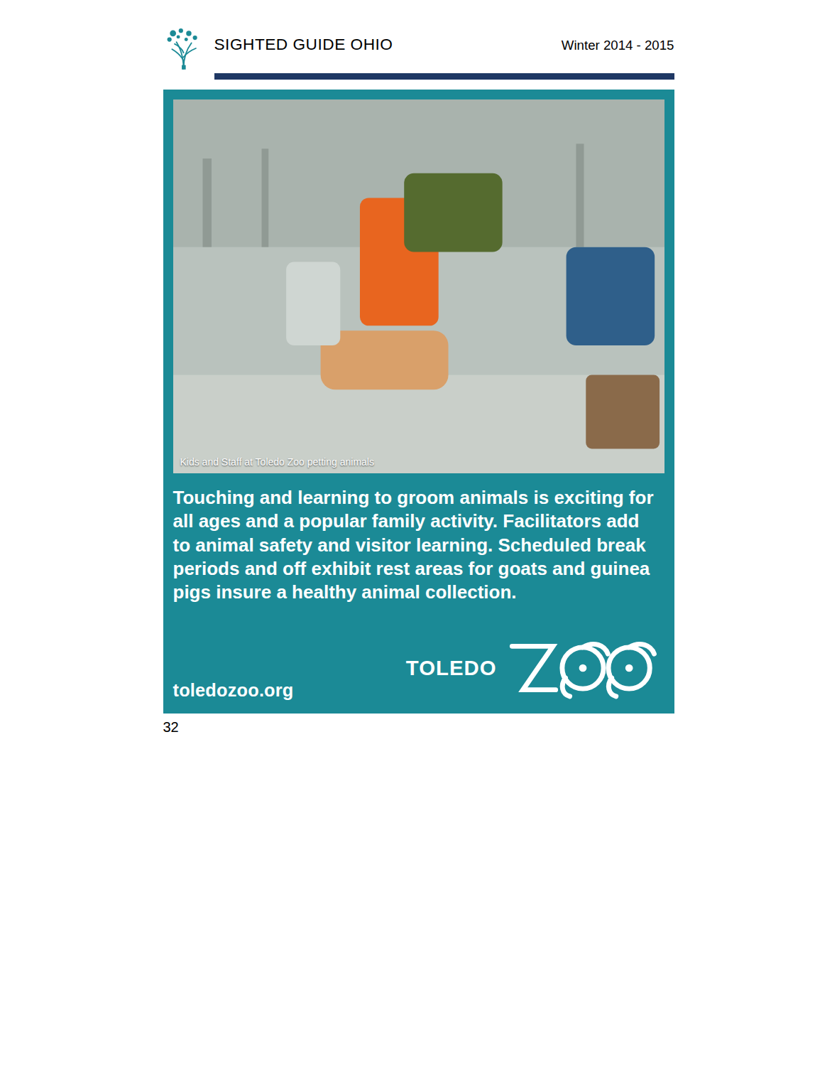SIGHTED GUIDE OHIO
Winter 2014 - 2015
Kids and Staff at Toledo Zoo petting animals
Touching and learning to groom animals is exciting for all ages and a popular family activity. Facilitators add to animal safety and visitor learning. Scheduled break periods and off exhibit rest areas for goats and guinea pigs insure a healthy animal collection.
toledozoo.org
TOLEDO
32